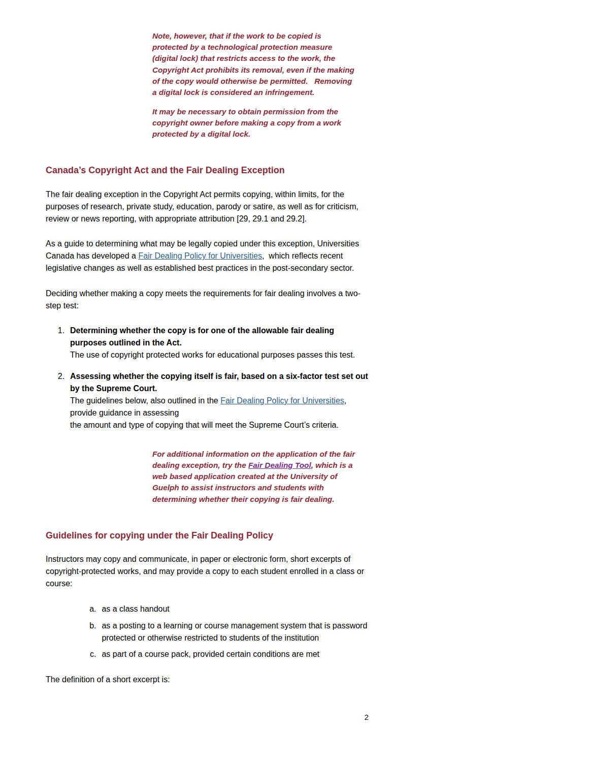Note, however, that if the work to be copied is protected by a technological protection measure (digital lock) that restricts access to the work, the Copyright Act prohibits its removal, even if the making of the copy would otherwise be permitted. Removing a digital lock is considered an infringement.
It may be necessary to obtain permission from the copyright owner before making a copy from a work protected by a digital lock.
Canada’s Copyright Act and the Fair Dealing Exception
The fair dealing exception in the Copyright Act permits copying, within limits, for the purposes of research, private study, education, parody or satire, as well as for criticism, review or news reporting, with appropriate attribution [29, 29.1 and 29.2].
As a guide to determining what may be legally copied under this exception, Universities Canada has developed a Fair Dealing Policy for Universities, which reflects recent legislative changes as well as established best practices in the post-secondary sector.
Deciding whether making a copy meets the requirements for fair dealing involves a two-step test:
Determining whether the copy is for one of the allowable fair dealing purposes outlined in the Act.
The use of copyright protected works for educational purposes passes this test.
Assessing whether the copying itself is fair, based on a six-factor test set out by the Supreme Court.
The guidelines below, also outlined in the Fair Dealing Policy for Universities, provide guidance in assessing
the amount and type of copying that will meet the Supreme Court’s criteria.
For additional information on the application of the fair dealing exception, try the Fair Dealing Tool, which is a web based application created at the University of Guelph to assist instructors and students with determining whether their copying is fair dealing.
Guidelines for copying under the Fair Dealing Policy
Instructors may copy and communicate, in paper or electronic form, short excerpts of copyright-protected works, and may provide a copy to each student enrolled in a class or course:
as a class handout
as a posting to a learning or course management system that is password protected or otherwise restricted to students of the institution
as part of a course pack, provided certain conditions are met
The definition of a short excerpt is:
2